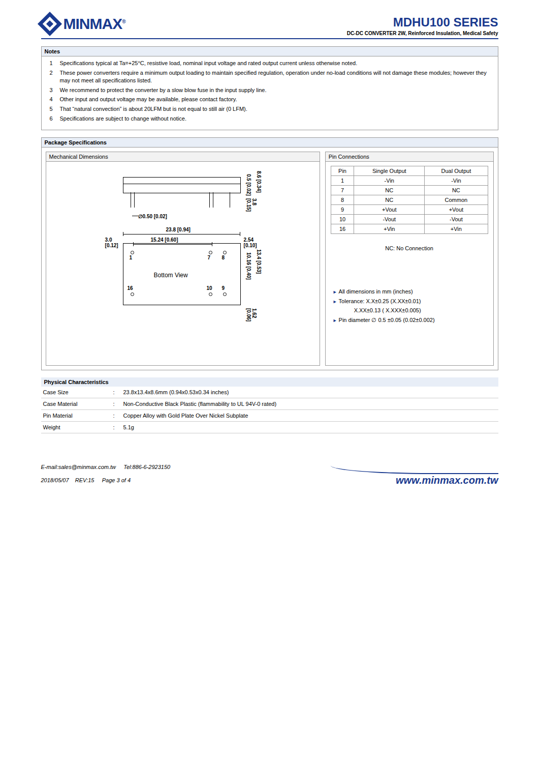MINMAX®
MDHU100 SERIES
DC-DC CONVERTER 2W, Reinforced Insulation, Medical Safety
Notes
Specifications typical at Ta=+25°C, resistive load, nominal input voltage and rated output current unless otherwise noted.
These power converters require a minimum output loading to maintain specified regulation, operation under no-load conditions will not damage these modules; however they may not meet all specifications listed.
We recommend to protect the converter by a slow blow fuse in the input supply line.
Other input and output voltage may be available, please contact factory.
That “natural convection” is about 20LFM but is not equal to still air (0 LFM).
Specifications are subject to change without notice.
Package Specifications
Mechanical Dimensions
0.5 [0.02]
8.6 [0.34]
3.8
[0.15]
∅0.50 [0.02]
23.8 [0.94]
15.24 [0.60]
3.0
[0.12]
2.54
[0.10]
Bottom View
1
7
8
16
10
9
10.16 [0.40]
13.4 [0.53]
1.62
[0.06]
Pin Connections
| Pin | Single Output | Dual Output |
| --- | --- | --- |
| 1 | -Vin | -Vin |
| 7 | NC | NC |
| 8 | NC | Common |
| 9 | +Vout | +Vout |
| 10 | -Vout | -Vout |
| 16 | +Vin | +Vin |
NC: No Connection
►All dimensions in mm (inches)
►Tolerance: X.X±0.25 (X.XX±0.01)
X.XX±0.13 ( X.XXX±0.005)
►Pin diameter ∅ 0.5 ±0.05 (0.02±0.002)
Physical Characteristics
| Case Size | : | 23.8x13.4x8.6mm (0.94x0.53x0.34 inches) |
| Case Material | : | Non-Conductive Black Plastic (flammability to UL 94V-0 rated) |
| Pin Material | : | Copper Alloy with Gold Plate Over Nickel Subplate |
| Weight | : | 5.1g |
E-mail:sales@minmax.com.tw Tel:886-6-2923150
2018/05/07 REV:15 Page 3 of 4
www.minmax.com.tw